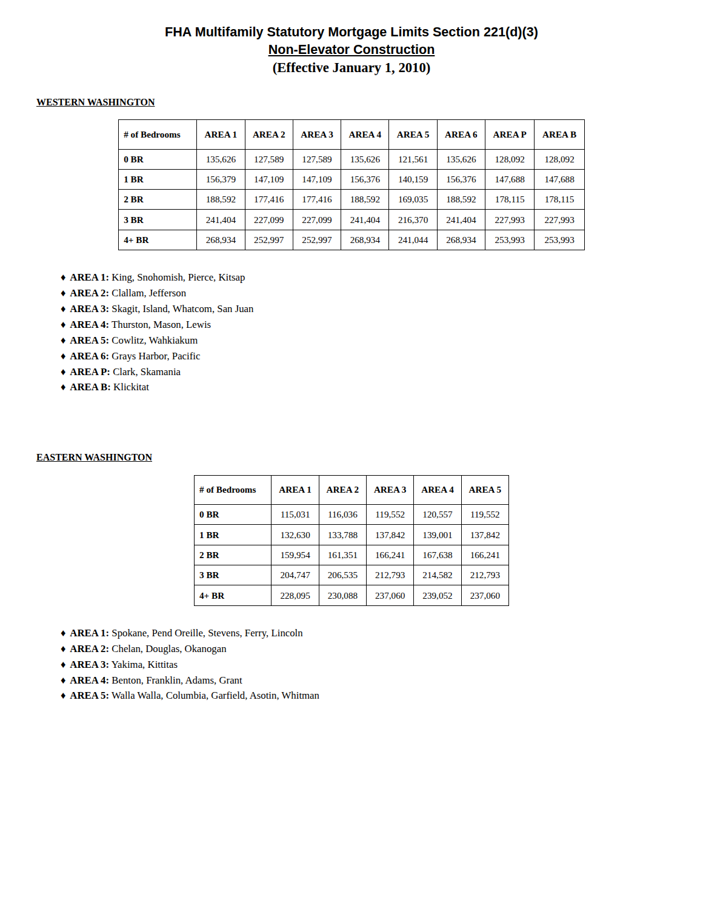FHA Multifamily Statutory Mortgage Limits Section 221(d)(3) Non-Elevator Construction (Effective January 1, 2010)
WESTERN WASHINGTON
| # of Bedrooms | AREA 1 | AREA 2 | AREA 3 | AREA 4 | AREA 5 | AREA 6 | AREA P | AREA B |
| --- | --- | --- | --- | --- | --- | --- | --- | --- |
| 0 BR | 135,626 | 127,589 | 127,589 | 135,626 | 121,561 | 135,626 | 128,092 | 128,092 |
| 1 BR | 156,379 | 147,109 | 147,109 | 156,376 | 140,159 | 156,376 | 147,688 | 147,688 |
| 2 BR | 188,592 | 177,416 | 177,416 | 188,592 | 169,035 | 188,592 | 178,115 | 178,115 |
| 3 BR | 241,404 | 227,099 | 227,099 | 241,404 | 216,370 | 241,404 | 227,993 | 227,993 |
| 4+ BR | 268,934 | 252,997 | 252,997 | 268,934 | 241,044 | 268,934 | 253,993 | 253,993 |
♦AREA 1: King, Snohomish, Pierce, Kitsap
♦AREA 2: Clallam, Jefferson
♦AREA 3: Skagit, Island, Whatcom, San Juan
♦AREA 4: Thurston, Mason, Lewis
♦AREA 5: Cowlitz, Wahkiakum
♦AREA 6: Grays Harbor, Pacific
♦AREA P: Clark, Skamania
♦AREA B: Klickitat
EASTERN WASHINGTON
| # of Bedrooms | AREA 1 | AREA 2 | AREA 3 | AREA 4 | AREA 5 |
| --- | --- | --- | --- | --- | --- |
| 0 BR | 115,031 | 116,036 | 119,552 | 120,557 | 119,552 |
| 1 BR | 132,630 | 133,788 | 137,842 | 139,001 | 137,842 |
| 2 BR | 159,954 | 161,351 | 166,241 | 167,638 | 166,241 |
| 3 BR | 204,747 | 206,535 | 212,793 | 214,582 | 212,793 |
| 4+ BR | 228,095 | 230,088 | 237,060 | 239,052 | 237,060 |
♦AREA 1: Spokane, Pend Oreille, Stevens, Ferry, Lincoln
♦AREA 2: Chelan, Douglas, Okanogan
♦AREA 3: Yakima, Kittitas
♦AREA 4: Benton, Franklin, Adams, Grant
♦AREA 5: Walla Walla, Columbia, Garfield, Asotin, Whitman